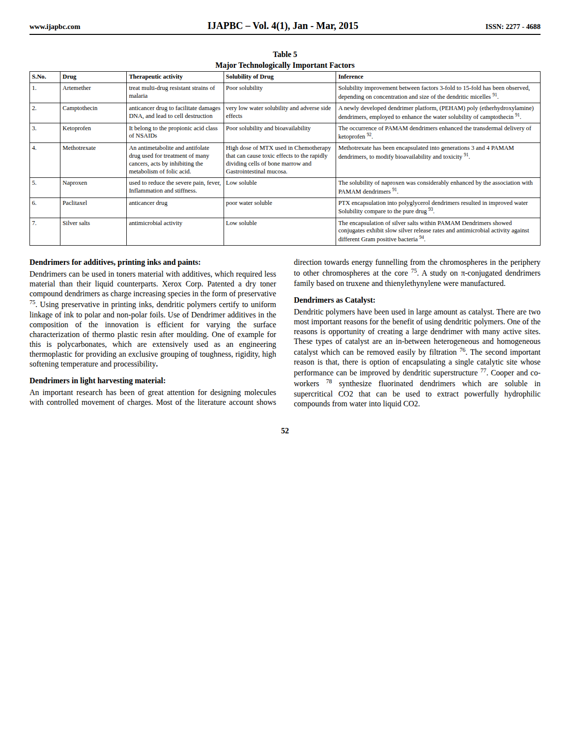www.ijapbc.com IJAPBC – Vol. 4(1), Jan - Mar, 2015 ISSN: 2277 - 4688
Table 5
Major Technologically Important Factors
| S.No. | Drug | Therapeutic activity | Solubility of Drug | Inference |
| --- | --- | --- | --- | --- |
| 1. | Artemether | treat multi-drug resistant strains of malaria | Poor solubility | Solubility improvement between factors 3-fold to 15-fold has been observed, depending on concentration and size of the dendritic micelles 91 . |
| 2. | Camptothecin | anticancer drug to facilitate damages DNA, and lead to cell destruction | very low water solubility and adverse side effects | A newly developed dendrimer platform, (PEHAM) poly (etherhydroxylamine) dendrimers, employed to enhance the water solubility of camptothecin 91 . |
| 3. | Ketoprofen | It belong to the propionic acid class of NSAIDs | Poor solubility and bioavailability | The occurrence of PAMAM dendrimers enhanced the transdermal delivery of ketoprofen 92 . |
| 4. | Methotrexate | An antimetabolite and antifolate drug used for treatment of many cancers, acts by inhibiting the metabolism of folic acid. | High dose of MTX used in Chemotherapy that can cause toxic effects to the rapidly dividing cells of bone marrow and Gastrointestinal mucosa. | Methotrexate has been encapsulated into generations 3 and 4 PAMAM dendrimers, to modify bioavailability and toxicity 91 . |
| 5. | Naproxen | used to reduce the severe pain, fever, Inflammation and stiffness. | Low soluble | The solubility of naproxen was considerably enhanced by the association with PAMAM dendrimers 91 . |
| 6. | Paclitaxel | anticancer drug | poor water soluble | PTX encapsulation into polyglycerol dendrimers resulted in improved water Solubility compare to the pure drug 93 . |
| 7. | Silver salts | antimicrobial activity | Low soluble | The encapsulation of silver salts within PAMAM Dendrimers showed conjugates exhibit slow silver release rates and antimicrobial activity against different Gram positive bacteria 94 . |
Dendrimers for additives, printing inks and paints:
Dendrimers can be used in toners material with additives, which required less material than their liquid counterparts. Xerox Corp. Patented a dry toner compound dendrimers as charge increasing species in the form of preservative 75. Using preservative in printing inks, dendritic polymers certify to uniform linkage of ink to polar and non-polar foils. Use of Dendrimer additives in the composition of the innovation is efficient for varying the surface characterization of thermo plastic resin after moulding. One of example for this is polycarbonates, which are extensively used as an engineering thermoplastic for providing an exclusive grouping of toughness, rigidity, high softening temperature and processibility.
Dendrimers in light harvesting material:
An important research has been of great attention for designing molecules with controlled movement of charges. Most of the literature account shows direction towards energy funnelling from the chromospheres in the periphery to other chromospheres at the core 75. A study on π-conjugated dendrimers family based on truxene and thienylethynylene were manufactured.
Dendrimers as Catalyst:
Dendritic polymers have been used in large amount as catalyst. There are two most important reasons for the benefit of using dendritic polymers. One of the reasons is opportunity of creating a large dendrimer with many active sites. These types of catalyst are an in-between heterogeneous and homogeneous catalyst which can be removed easily by filtration 76. The second important reason is that, there is option of encapsulating a single catalytic site whose performance can be improved by dendritic superstructure 77. Cooper and co-workers 78 synthesize fluorinated dendrimers which are soluble in supercritical CO2 that can be used to extract powerfully hydrophilic compounds from water into liquid CO2.
52